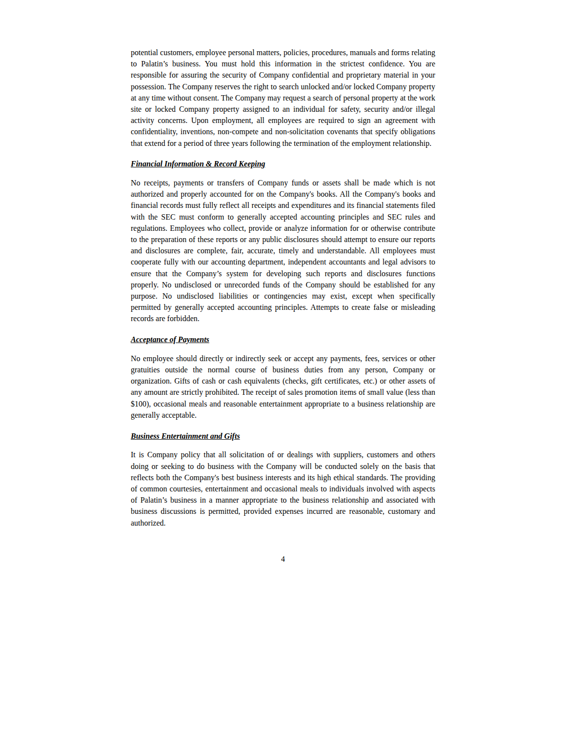potential customers, employee personal matters, policies, procedures, manuals and forms relating to Palatin’s business. You must hold this information in the strictest confidence. You are responsible for assuring the security of Company confidential and proprietary material in your possession. The Company reserves the right to search unlocked and/or locked Company property at any time without consent. The Company may request a search of personal property at the work site or locked Company property assigned to an individual for safety, security and/or illegal activity concerns. Upon employment, all employees are required to sign an agreement with confidentiality, inventions, non-compete and non-solicitation covenants that specify obligations that extend for a period of three years following the termination of the employment relationship.
Financial Information & Record Keeping
No receipts, payments or transfers of Company funds or assets shall be made which is not authorized and properly accounted for on the Company's books. All the Company's books and financial records must fully reflect all receipts and expenditures and its financial statements filed with the SEC must conform to generally accepted accounting principles and SEC rules and regulations. Employees who collect, provide or analyze information for or otherwise contribute to the preparation of these reports or any public disclosures should attempt to ensure our reports and disclosures are complete, fair, accurate, timely and understandable. All employees must cooperate fully with our accounting department, independent accountants and legal advisors to ensure that the Company’s system for developing such reports and disclosures functions properly. No undisclosed or unrecorded funds of the Company should be established for any purpose. No undisclosed liabilities or contingencies may exist, except when specifically permitted by generally accepted accounting principles. Attempts to create false or misleading records are forbidden.
Acceptance of Payments
No employee should directly or indirectly seek or accept any payments, fees, services or other gratuities outside the normal course of business duties from any person, Company or organization. Gifts of cash or cash equivalents (checks, gift certificates, etc.) or other assets of any amount are strictly prohibited. The receipt of sales promotion items of small value (less than $100), occasional meals and reasonable entertainment appropriate to a business relationship are generally acceptable.
Business Entertainment and Gifts
It is Company policy that all solicitation of or dealings with suppliers, customers and others doing or seeking to do business with the Company will be conducted solely on the basis that reflects both the Company's best business interests and its high ethical standards. The providing of common courtesies, entertainment and occasional meals to individuals involved with aspects of Palatin’s business in a manner appropriate to the business relationship and associated with business discussions is permitted, provided expenses incurred are reasonable, customary and authorized.
4